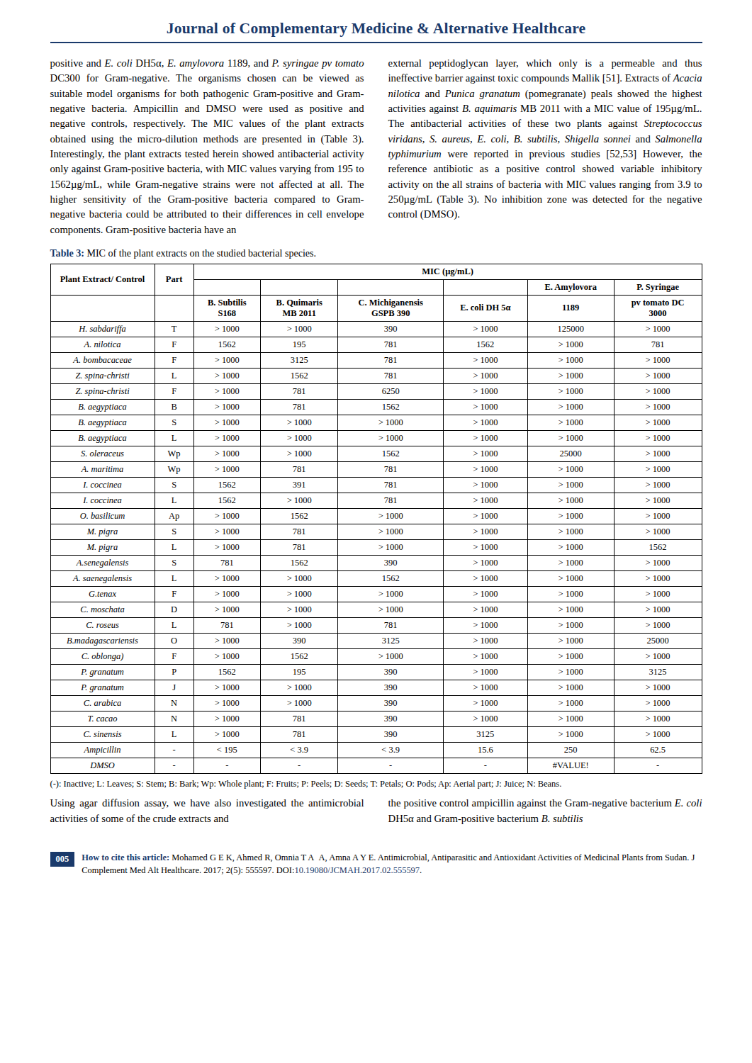Journal of Complementary Medicine & Alternative Healthcare
positive and E. coli DH5α, E. amylovora 1189, and P. syringae pv tomato DC300 for Gram-negative. The organisms chosen can be viewed as suitable model organisms for both pathogenic Gram-positive and Gram-negative bacteria. Ampicillin and DMSO were used as positive and negative controls, respectively. The MIC values of the plant extracts obtained using the micro-dilution methods are presented in (Table 3). Interestingly, the plant extracts tested herein showed antibacterial activity only against Gram-positive bacteria, with MIC values varying from 195 to 1562µg/mL, while Gram-negative strains were not affected at all. The higher sensitivity of the Gram-positive bacteria compared to Gram-negative bacteria could be attributed to their differences in cell envelope components. Gram-positive bacteria have an
external peptidoglycan layer, which only is a permeable and thus ineffective barrier against toxic compounds Mallik [51]. Extracts of Acacia nilotica and Punica granatum (pomegranate) peals showed the highest activities against B. aquimaris MB 2011 with a MIC value of 195µg/mL. The antibacterial activities of these two plants against Streptococcus viridans, S. aureus, E. coli, B. subtilis, Shigella sonnei and Salmonella typhimurium were reported in previous studies [52,53] However, the reference antibiotic as a positive control showed variable inhibitory activity on the all strains of bacteria with MIC values ranging from 3.9 to 250µg/mL (Table 3). No inhibition zone was detected for the negative control (DMSO).
Table 3: MIC of the plant extracts on the studied bacterial species.
| Plant Extract/ Control | Part | MIC (µg/mL) |
| --- | --- | --- |
| | | | | E. Amylovora | P. Syringae |
| | | B. Subtilis S168 | B. Quimaris MB 2011 | C. Michiganensis GSPB 390 | E. coli DH 5α | 1189 | pv tomato DC 3000 |
| H. sabdariffa | T | > 1000 | > 1000 | 390 | > 1000 | 125000 | > 1000 |
| A. nilotica | F | 1562 | 195 | 781 | 1562 | > 1000 | 781 |
| A. bombacaceae | F | > 1000 | 3125 | 781 | > 1000 | > 1000 | > 1000 |
| Z. spina-christi | L | > 1000 | 1562 | 781 | > 1000 | > 1000 | > 1000 |
| Z. spina-christi | F | > 1000 | 781 | 6250 | > 1000 | > 1000 | > 1000 |
| B. aegyptiaca | B | > 1000 | 781 | 1562 | > 1000 | > 1000 | > 1000 |
| B. aegyptiaca | S | > 1000 | > 1000 | > 1000 | > 1000 | > 1000 | > 1000 |
| B. aegyptiaca | L | > 1000 | > 1000 | > 1000 | > 1000 | > 1000 | > 1000 |
| S. oleraceus | Wp | > 1000 | > 1000 | 1562 | > 1000 | 25000 | > 1000 |
| A. maritima | Wp | > 1000 | 781 | 781 | > 1000 | > 1000 | > 1000 |
| I. coccinea | S | 1562 | 391 | 781 | > 1000 | > 1000 | > 1000 |
| I. coccinea | L | 1562 | > 1000 | 781 | > 1000 | > 1000 | > 1000 |
| O. basilicum | Ap | > 1000 | 1562 | > 1000 | > 1000 | > 1000 | > 1000 |
| M. pigra | S | > 1000 | 781 | > 1000 | > 1000 | > 1000 | > 1000 |
| M. pigra | L | > 1000 | 781 | > 1000 | > 1000 | > 1000 | 1562 |
| A.senegalensis | S | 781 | 1562 | 390 | > 1000 | > 1000 | > 1000 |
| A. saenegalensis | L | > 1000 | > 1000 | 1562 | > 1000 | > 1000 | > 1000 |
| G.tenax | F | > 1000 | > 1000 | > 1000 | > 1000 | > 1000 | > 1000 |
| C. moschata | D | > 1000 | > 1000 | > 1000 | > 1000 | > 1000 | > 1000 |
| C. roseus | L | 781 | > 1000 | 781 | > 1000 | > 1000 | > 1000 |
| B.madagascariensis | O | > 1000 | 390 | 3125 | > 1000 | > 1000 | 25000 |
| C. oblonga) | F | > 1000 | 1562 | > 1000 | > 1000 | > 1000 | > 1000 |
| P. granatum | P | 1562 | 195 | 390 | > 1000 | > 1000 | 3125 |
| P. granatum | J | > 1000 | > 1000 | 390 | > 1000 | > 1000 | > 1000 |
| C. arabica | N | > 1000 | > 1000 | 390 | > 1000 | > 1000 | > 1000 |
| T. cacao | N | > 1000 | 781 | 390 | > 1000 | > 1000 | > 1000 |
| C. sinensis | L | > 1000 | 781 | 390 | 3125 | > 1000 | > 1000 |
| Ampicillin | - | < 195 | < 3.9 | < 3.9 | 15.6 | 250 | 62.5 |
| DMSO | - | - | - | - | - | #VALUE! | - |
(-): Inactive; L: Leaves; S: Stem; B: Bark; Wp: Whole plant; F: Fruits; P: Peels; D: Seeds; T: Petals; O: Pods; Ap: Aerial part; J: Juice; N: Beans.
Using agar diffusion assay, we have also investigated the antimicrobial activities of some of the crude extracts and
the positive control ampicillin against the Gram-negative bacterium E. coli DH5α and Gram-positive bacterium B. subtilis
005
How to cite this article: Mohamed G E K, Ahmed R, Omnia T A A, Amna A Y E. Antimicrobial, Antiparasitic and Antioxidant Activities of Medicinal Plants from Sudan. J Complement Med Alt Healthcare. 2017; 2(5): 555597. DOI:10.19080/JCMAH.2017.02.555597.